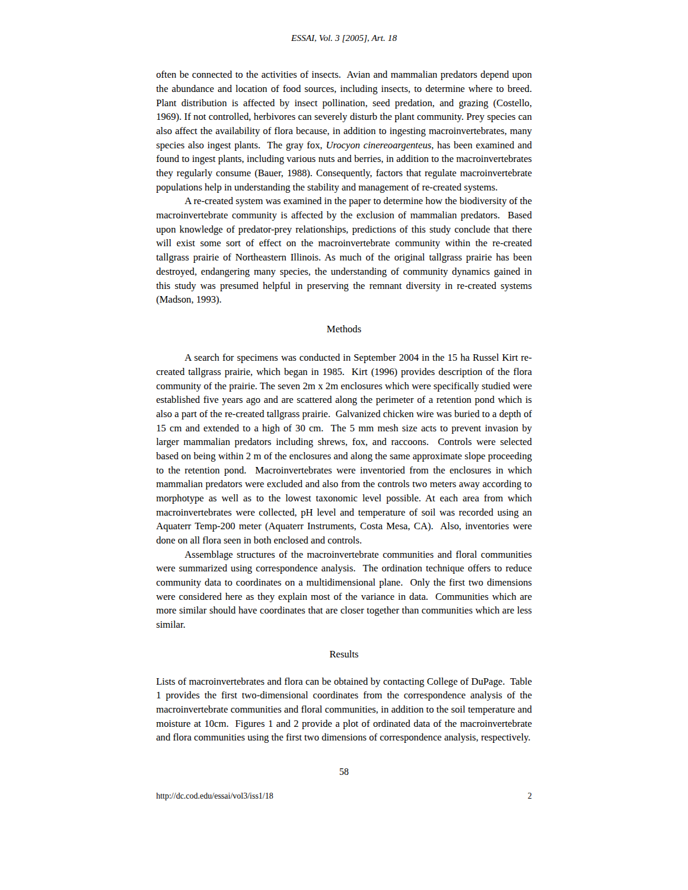ESSAI, Vol. 3 [2005], Art. 18
often be connected to the activities of insects. Avian and mammalian predators depend upon the abundance and location of food sources, including insects, to determine where to breed. Plant distribution is affected by insect pollination, seed predation, and grazing (Costello, 1969). If not controlled, herbivores can severely disturb the plant community. Prey species can also affect the availability of flora because, in addition to ingesting macroinvertebrates, many species also ingest plants. The gray fox, Urocyon cinereoargenteus, has been examined and found to ingest plants, including various nuts and berries, in addition to the macroinvertebrates they regularly consume (Bauer, 1988). Consequently, factors that regulate macroinvertebrate populations help in understanding the stability and management of re-created systems.
A re-created system was examined in the paper to determine how the biodiversity of the macroinvertebrate community is affected by the exclusion of mammalian predators. Based upon knowledge of predator-prey relationships, predictions of this study conclude that there will exist some sort of effect on the macroinvertebrate community within the re-created tallgrass prairie of Northeastern Illinois. As much of the original tallgrass prairie has been destroyed, endangering many species, the understanding of community dynamics gained in this study was presumed helpful in preserving the remnant diversity in re-created systems (Madson, 1993).
Methods
A search for specimens was conducted in September 2004 in the 15 ha Russel Kirt re-created tallgrass prairie, which began in 1985. Kirt (1996) provides description of the flora community of the prairie. The seven 2m x 2m enclosures which were specifically studied were established five years ago and are scattered along the perimeter of a retention pond which is also a part of the re-created tallgrass prairie. Galvanized chicken wire was buried to a depth of 15 cm and extended to a high of 30 cm. The 5 mm mesh size acts to prevent invasion by larger mammalian predators including shrews, fox, and raccoons. Controls were selected based on being within 2 m of the enclosures and along the same approximate slope proceeding to the retention pond. Macroinvertebrates were inventoried from the enclosures in which mammalian predators were excluded and also from the controls two meters away according to morphotype as well as to the lowest taxonomic level possible. At each area from which macroinvertebrates were collected, pH level and temperature of soil was recorded using an Aquaterr Temp-200 meter (Aquaterr Instruments, Costa Mesa, CA). Also, inventories were done on all flora seen in both enclosed and controls.
Assemblage structures of the macroinvertebrate communities and floral communities were summarized using correspondence analysis. The ordination technique offers to reduce community data to coordinates on a multidimensional plane. Only the first two dimensions were considered here as they explain most of the variance in data. Communities which are more similar should have coordinates that are closer together than communities which are less similar.
Results
Lists of macroinvertebrates and flora can be obtained by contacting College of DuPage. Table 1 provides the first two-dimensional coordinates from the correspondence analysis of the macroinvertebrate communities and floral communities, in addition to the soil temperature and moisture at 10cm. Figures 1 and 2 provide a plot of ordinated data of the macroinvertebrate and flora communities using the first two dimensions of correspondence analysis, respectively.
58
http://dc.cod.edu/essai/vol3/iss1/18 2